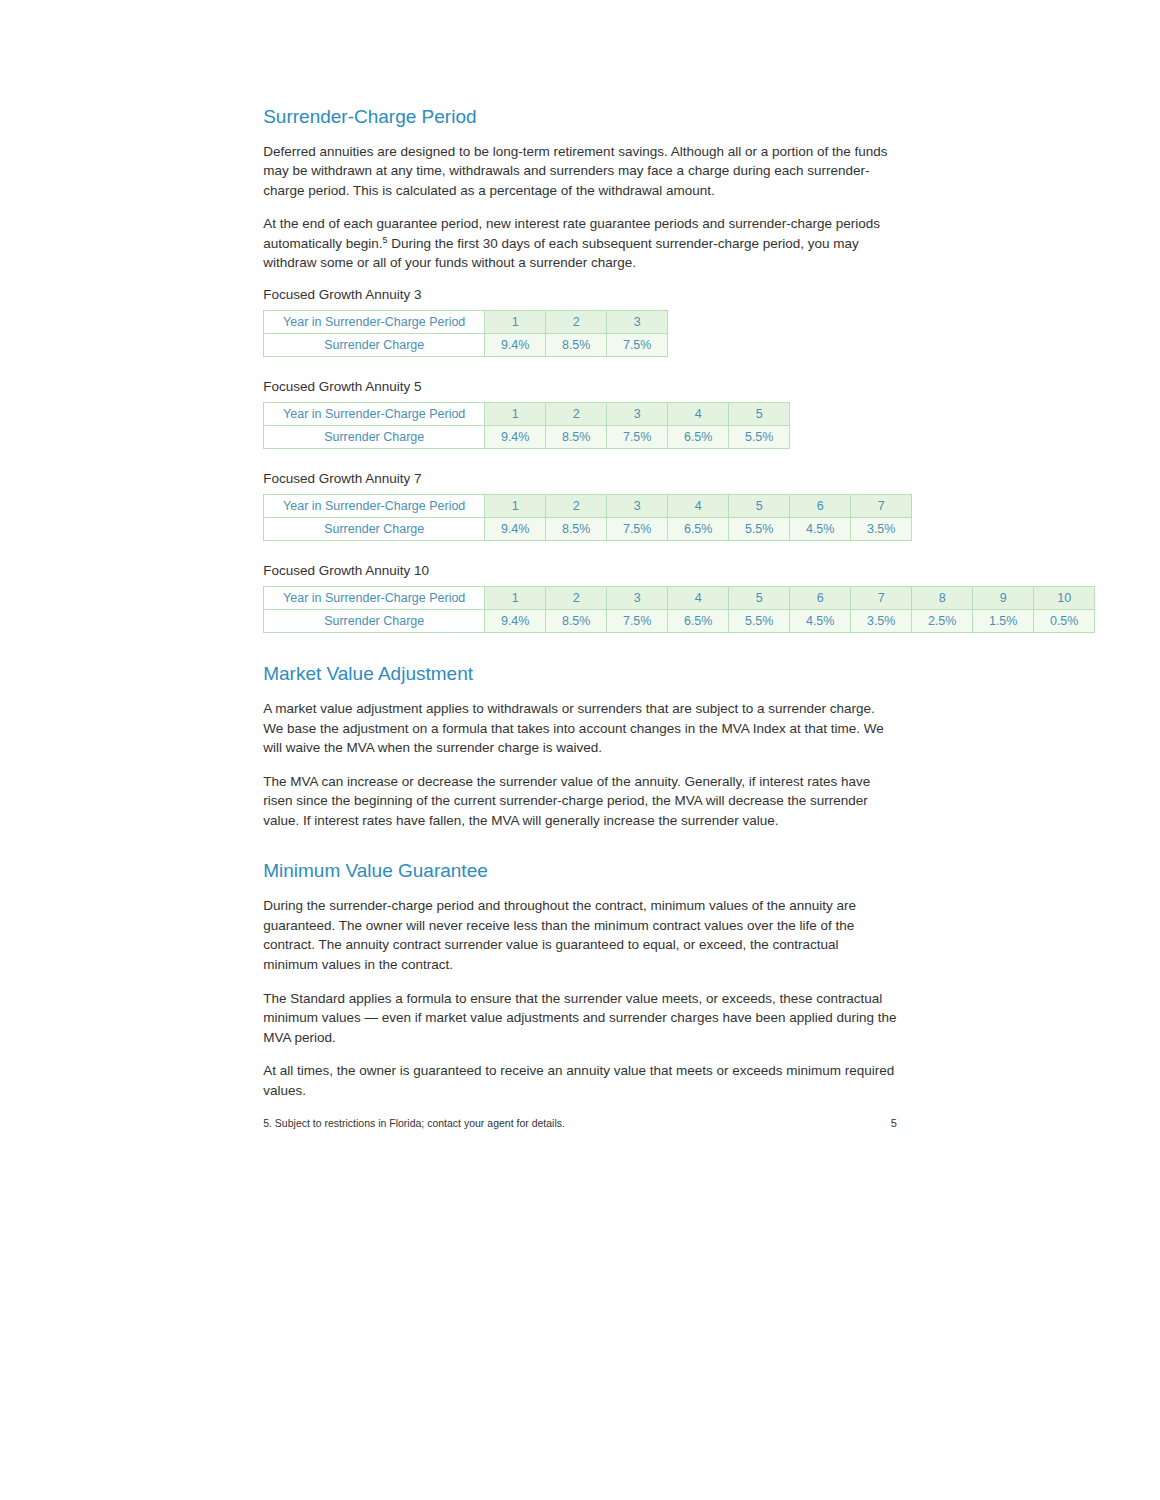Surrender-Charge Period
Deferred annuities are designed to be long-term retirement savings. Although all or a portion of the funds may be withdrawn at any time, withdrawals and surrenders may face a charge during each surrender-charge period. This is calculated as a percentage of the withdrawal amount.
At the end of each guarantee period, new interest rate guarantee periods and surrender-charge periods automatically begin.5 During the first 30 days of each subsequent surrender-charge period, you may withdraw some or all of your funds without a surrender charge.
Focused Growth Annuity 3
| Year in Surrender-Charge Period | 1 | 2 | 3 |
| Surrender Charge | 9.4% | 8.5% | 7.5% |
Focused Growth Annuity 5
| Year in Surrender-Charge Period | 1 | 2 | 3 | 4 | 5 |
| Surrender Charge | 9.4% | 8.5% | 7.5% | 6.5% | 5.5% |
Focused Growth Annuity 7
| Year in Surrender-Charge Period | 1 | 2 | 3 | 4 | 5 | 6 | 7 |
| Surrender Charge | 9.4% | 8.5% | 7.5% | 6.5% | 5.5% | 4.5% | 3.5% |
Focused Growth Annuity 10
| Year in Surrender-Charge Period | 1 | 2 | 3 | 4 | 5 | 6 | 7 | 8 | 9 | 10 |
| Surrender Charge | 9.4% | 8.5% | 7.5% | 6.5% | 5.5% | 4.5% | 3.5% | 2.5% | 1.5% | 0.5% |
Market Value Adjustment
A market value adjustment applies to withdrawals or surrenders that are subject to a surrender charge. We base the adjustment on a formula that takes into account changes in the MVA Index at that time. We will waive the MVA when the surrender charge is waived.
The MVA can increase or decrease the surrender value of the annuity. Generally, if interest rates have risen since the beginning of the current surrender-charge period, the MVA will decrease the surrender value. If interest rates have fallen, the MVA will generally increase the surrender value.
Minimum Value Guarantee
During the surrender-charge period and throughout the contract, minimum values of the annuity are guaranteed. The owner will never receive less than the minimum contract values over the life of the contract. The annuity contract surrender value is guaranteed to equal, or exceed, the contractual minimum values in the contract.
The Standard applies a formula to ensure that the surrender value meets, or exceeds, these contractual minimum values — even if market value adjustments and surrender charges have been applied during the MVA period.
At all times, the owner is guaranteed to receive an annuity value that meets or exceeds minimum required values.
5 5. Subject to restrictions in Florida; contact your agent for details.